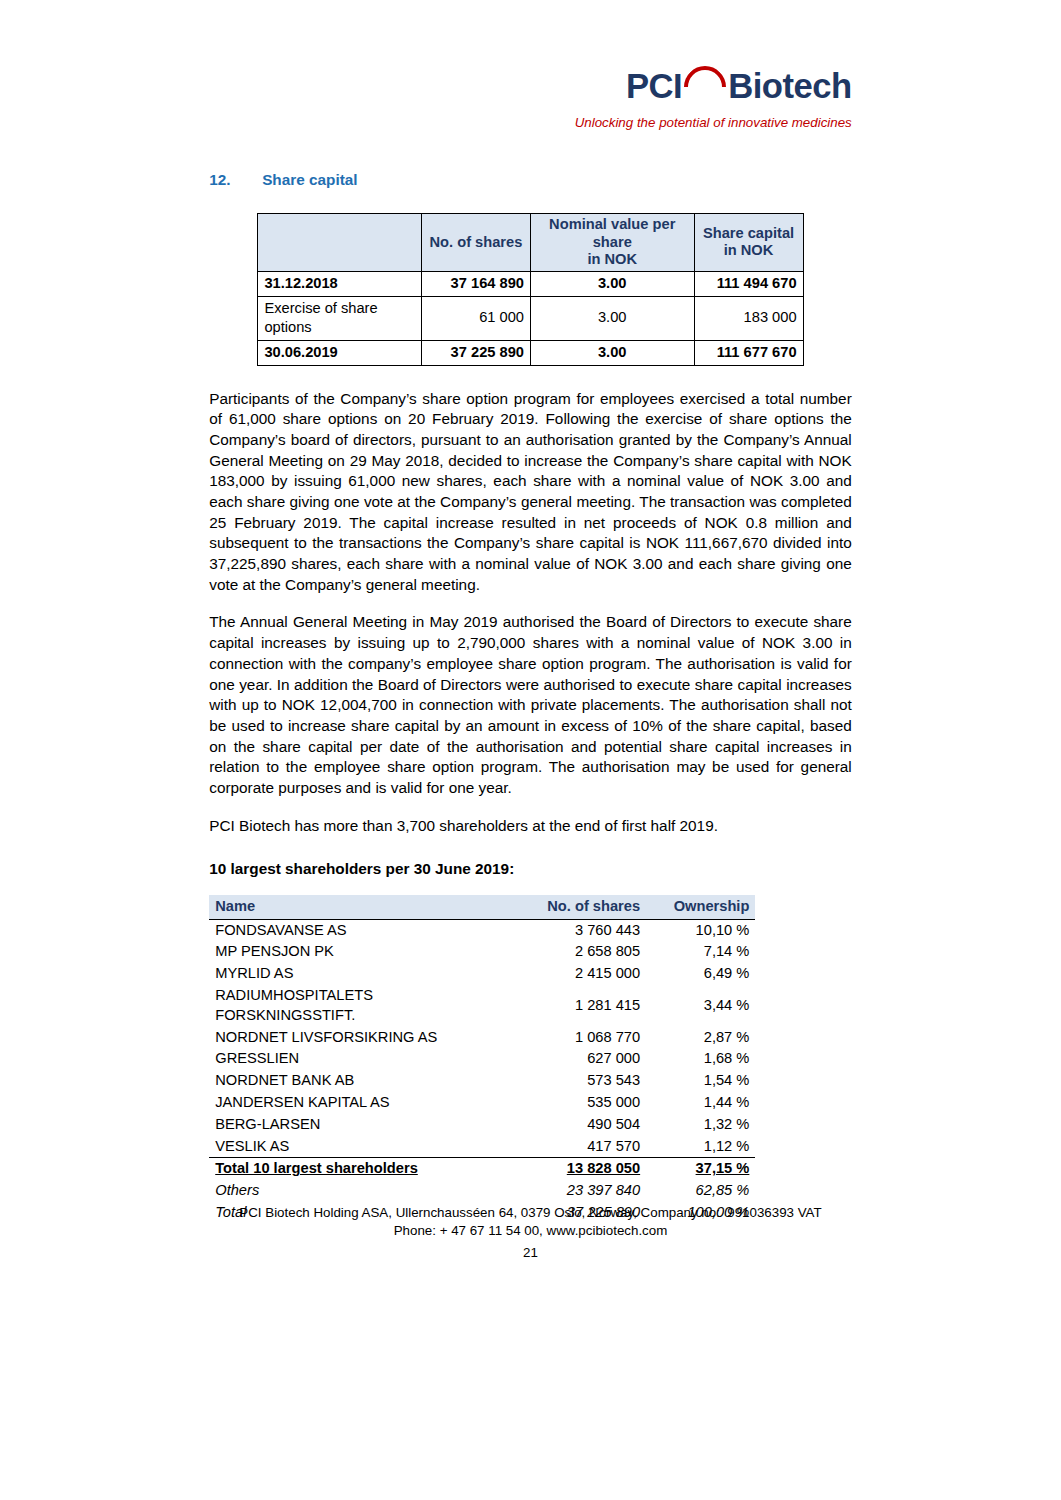PCI Biotech
Unlocking the potential of innovative medicines
12. Share capital
| | No. of shares | Nominal value per share in NOK | Share capital in NOK |
| --- | --- | --- | --- |
| 31.12.2018 | 37 164 890 | 3.00 | 111 494 670 |
| Exercise of share options | 61 000 | 3.00 | 183 000 |
| 30.06.2019 | 37 225 890 | 3.00 | 111 677 670 |
Participants of the Company’s share option program for employees exercised a total number of 61,000 share options on 20 February 2019. Following the exercise of share options the Company’s board of directors, pursuant to an authorisation granted by the Company’s Annual General Meeting on 29 May 2018, decided to increase the Company’s share capital with NOK 183,000 by issuing 61,000 new shares, each share with a nominal value of NOK 3.00 and each share giving one vote at the Company’s general meeting. The transaction was completed 25 February 2019. The capital increase resulted in net proceeds of NOK 0.8 million and subsequent to the transactions the Company’s share capital is NOK 111,667,670 divided into 37,225,890 shares, each share with a nominal value of NOK 3.00 and each share giving one vote at the Company’s general meeting.
The Annual General Meeting in May 2019 authorised the Board of Directors to execute share capital increases by issuing up to 2,790,000 shares with a nominal value of NOK 3.00 in connection with the company’s employee share option program. The authorisation is valid for one year. In addition the Board of Directors were authorised to execute share capital increases with up to NOK 12,004,700 in connection with private placements. The authorisation shall not be used to increase share capital by an amount in excess of 10% of the share capital, based on the share capital per date of the authorisation and potential share capital increases in relation to the employee share option program. The authorisation may be used for general corporate purposes and is valid for one year.
PCI Biotech has more than 3,700 shareholders at the end of first half 2019.
10 largest shareholders per 30 June 2019:
| Name | No. of shares | Ownership |
| --- | --- | --- |
| FONDSAVANSE AS | 3 760 443 | 10,10 % |
| MP PENSJON PK | 2 658 805 | 7,14 % |
| MYRLID AS | 2 415 000 | 6,49 % |
| RADIUMHOSPITALETS FORSKNINGSSTIFT. | 1 281 415 | 3,44 % |
| NORDNET LIVSFORSIKRING AS | 1 068 770 | 2,87 % |
| GRESSLIEN | 627 000 | 1,68 % |
| NORDNET BANK AB | 573 543 | 1,54 % |
| JANDERSEN KAPITAL AS | 535 000 | 1,44 % |
| BERG-LARSEN | 490 504 | 1,32 % |
| VESLIK AS | 417 570 | 1,12 % |
| Total 10 largest shareholders | 13 828 050 | 37,15 % |
| Others | 23 397 840 | 62,85 % |
| Total | 37 225 890 | 100,00 % |
PCI Biotech Holding ASA, Ullernchausséen 64, 0379 Oslo, Norway, Company no: 991036393 VAT
Phone: + 47 67 11 54 00, www.pcibiotech.com
21